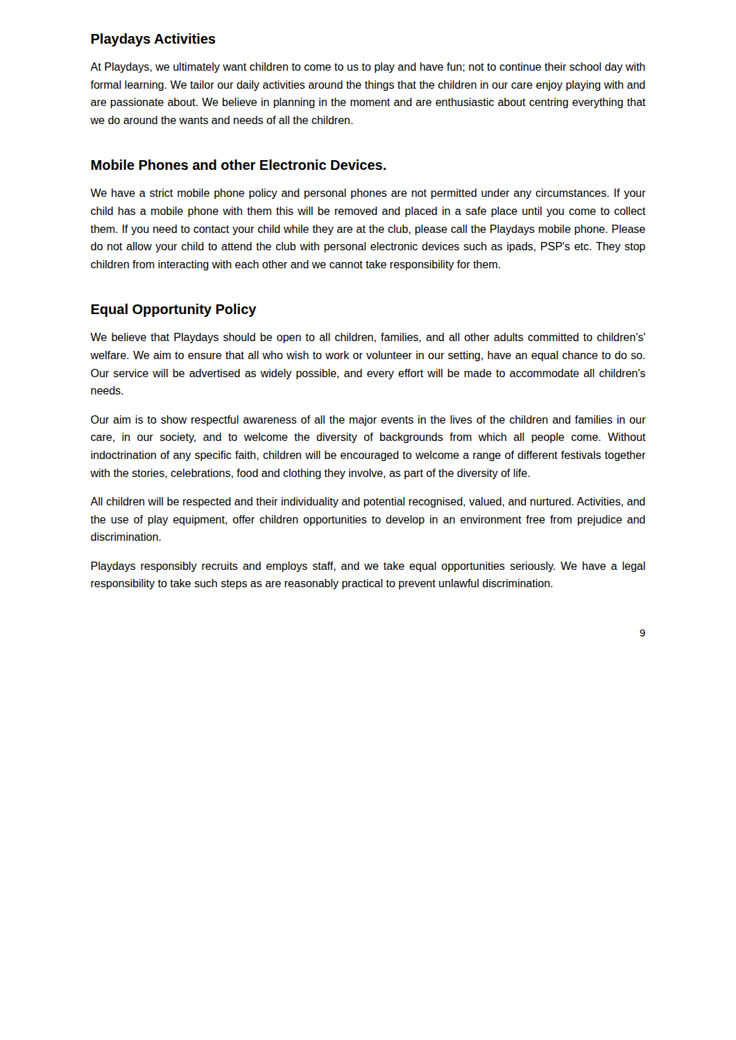Playdays Activities
At Playdays, we ultimately want children to come to us to play and have fun; not to continue their school day with formal learning. We tailor our daily activities around the things that the children in our care enjoy playing with and are passionate about. We believe in planning in the moment and are enthusiastic about centring everything that we do around the wants and needs of all the children.
Mobile Phones and other Electronic Devices.
We have a strict mobile phone policy and personal phones are not permitted under any circumstances. If your child has a mobile phone with them this will be removed and placed in a safe place until you come to collect them. If you need to contact your child while they are at the club, please call the Playdays mobile phone. Please do not allow your child to attend the club with personal electronic devices such as ipads, PSP's etc. They stop children from interacting with each other and we cannot take responsibility for them.
Equal Opportunity Policy
We believe that Playdays should be open to all children, families, and all other adults committed to children's' welfare. We aim to ensure that all who wish to work or volunteer in our setting, have an equal chance to do so. Our service will be advertised as widely possible, and every effort will be made to accommodate all children's needs.
Our aim is to show respectful awareness of all the major events in the lives of the children and families in our care, in our society, and to welcome the diversity of backgrounds from which all people come. Without indoctrination of any specific faith, children will be encouraged to welcome a range of different festivals together with the stories, celebrations, food and clothing they involve, as part of the diversity of life.
All children will be respected and their individuality and potential recognised, valued, and nurtured. Activities, and the use of play equipment, offer children opportunities to develop in an environment free from prejudice and discrimination.
Playdays responsibly recruits and employs staff, and we take equal opportunities seriously. We have a legal responsibility to take such steps as are reasonably practical to prevent unlawful discrimination.
9